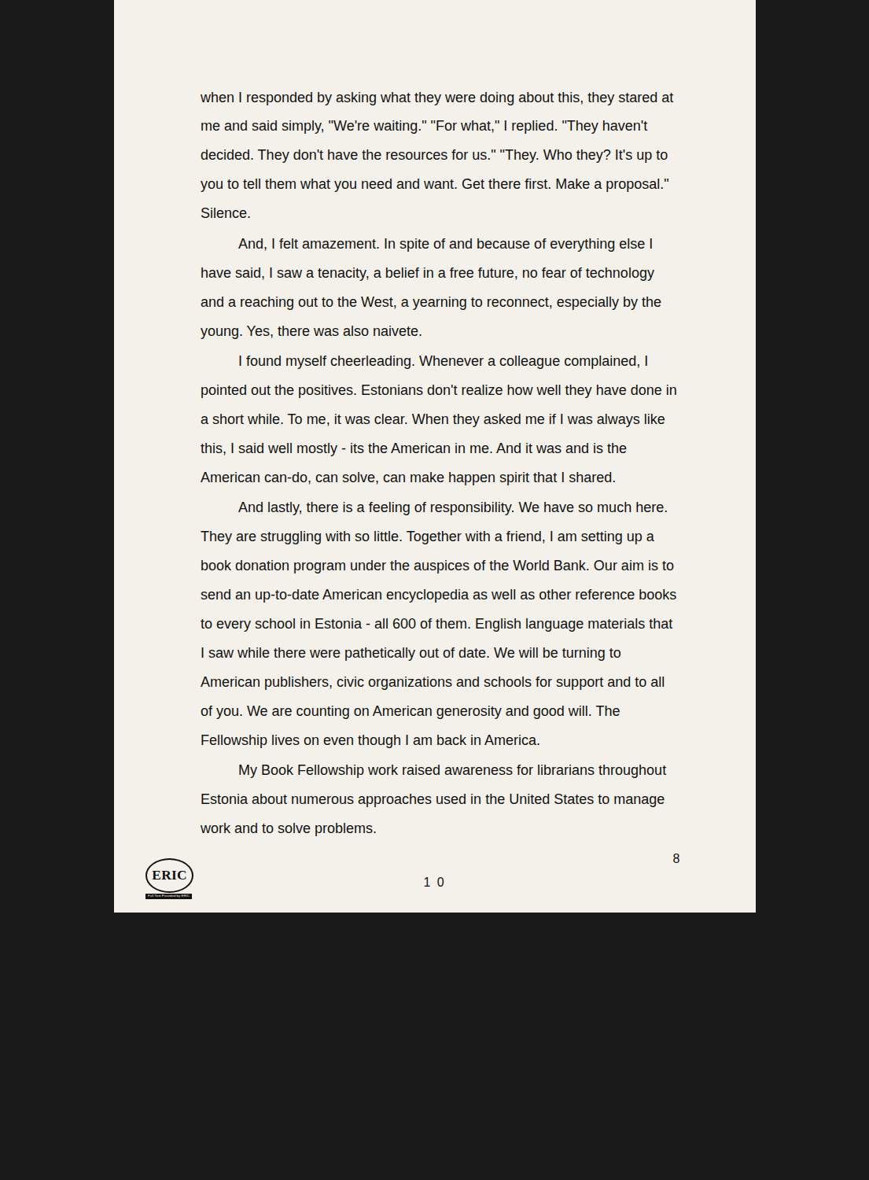when I responded by asking what they were doing about this, they stared at me and said simply, "We're waiting." "For what," I replied. "They haven't decided. They don't have the resources for us." "They. Who they? It's up to you to tell them what you need and want. Get there first. Make a proposal." Silence.
And, I felt amazement. In spite of and because of everything else I have said, I saw a tenacity, a belief in a free future, no fear of technology and a reaching out to the West, a yearning to reconnect, especially by the young. Yes, there was also naivete.
I found myself cheerleading. Whenever a colleague complained, I pointed out the positives. Estonians don't realize how well they have done in a short while. To me, it was clear. When they asked me if I was always like this, I said well mostly - its the American in me. And it was and is the American can-do, can solve, can make happen spirit that I shared.
And lastly, there is a feeling of responsibility. We have so much here. They are struggling with so little. Together with a friend, I am setting up a book donation program under the auspices of the World Bank. Our aim is to send an up-to-date American encyclopedia as well as other reference books to every school in Estonia - all 600 of them. English language materials that I saw while there were pathetically out of date. We will be turning to American publishers, civic organizations and schools for support and to all of you. We are counting on American generosity and good will. The Fellowship lives on even though I am back in America.
My Book Fellowship work raised awareness for librarians throughout Estonia about numerous approaches used in the United States to manage work and to solve problems.
8
1 0
ERIC
Full Text Provided by ERIC